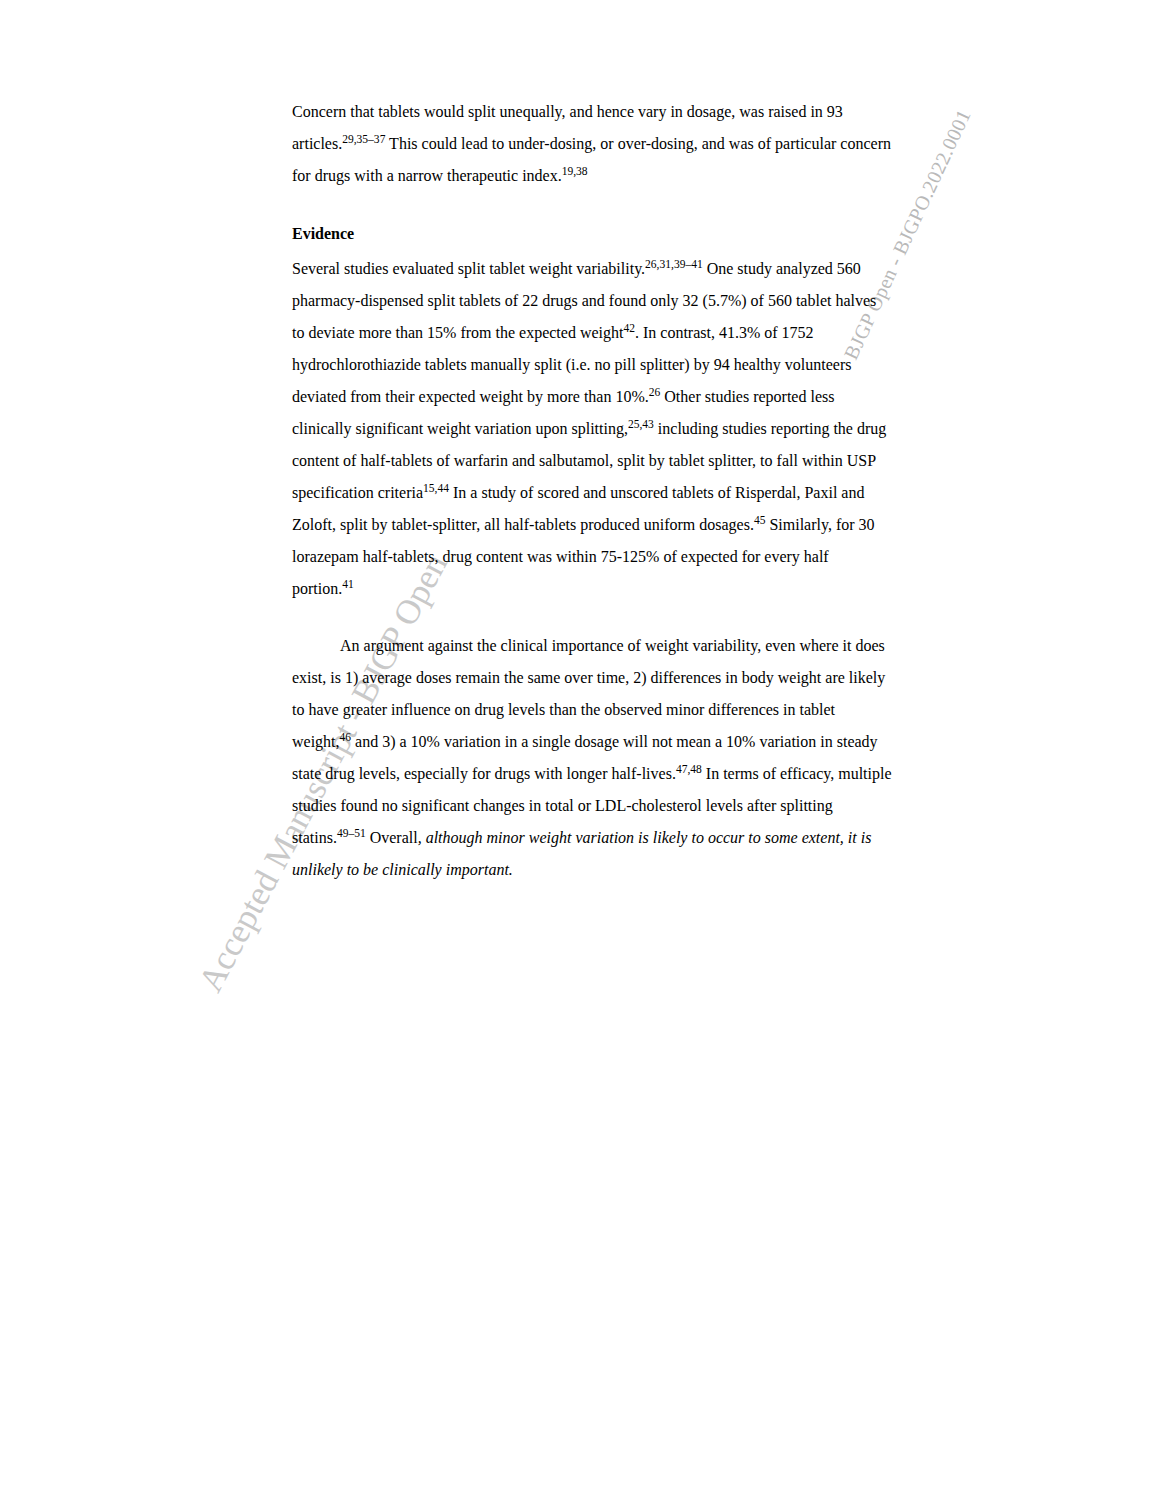BJGP Open - BJGPO.2022.0001
Accepted Manuscript - BJGP Open
Concern that tablets would split unequally, and hence vary in dosage, was raised in 93 articles.29,35–37 This could lead to under-dosing, or over-dosing, and was of particular concern for drugs with a narrow therapeutic index.19,38
Evidence
Several studies evaluated split tablet weight variability.26,31,39–41 One study analyzed 560 pharmacy-dispensed split tablets of 22 drugs and found only 32 (5.7%) of 560 tablet halves to deviate more than 15% from the expected weight42. In contrast, 41.3% of 1752 hydrochlorothiazide tablets manually split (i.e. no pill splitter) by 94 healthy volunteers deviated from their expected weight by more than 10%.26 Other studies reported less clinically significant weight variation upon splitting,25,43 including studies reporting the drug content of half-tablets of warfarin and salbutamol, split by tablet splitter, to fall within USP specification criteria15,44 In a study of scored and unscored tablets of Risperdal, Paxil and Zoloft, split by tablet-splitter, all half-tablets produced uniform dosages.45 Similarly, for 30 lorazepam half-tablets, drug content was within 75-125% of expected for every half portion.41
An argument against the clinical importance of weight variability, even where it does exist, is 1) average doses remain the same over time, 2) differences in body weight are likely to have greater influence on drug levels than the observed minor differences in tablet weight,46 and 3) a 10% variation in a single dosage will not mean a 10% variation in steady state drug levels, especially for drugs with longer half-lives.47,48 In terms of efficacy, multiple studies found no significant changes in total or LDL-cholesterol levels after splitting statins.49–51 Overall, although minor weight variation is likely to occur to some extent, it is unlikely to be clinically important.